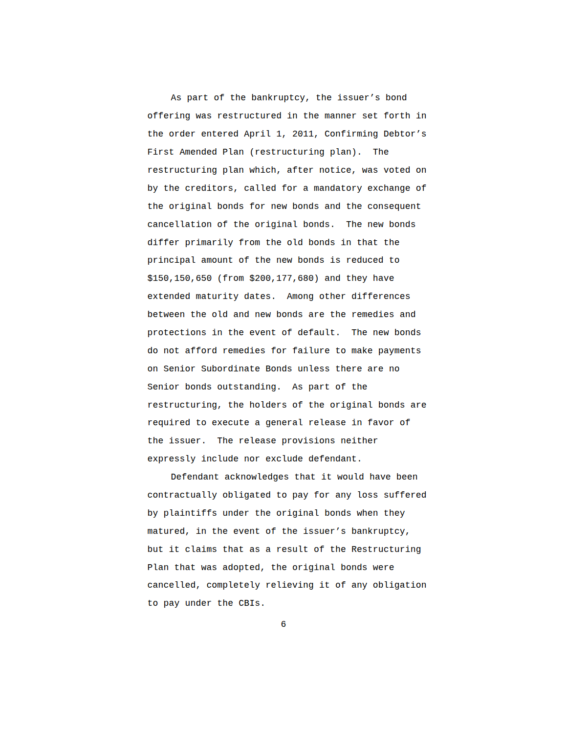As part of the bankruptcy, the issuer’s bond offering was restructured in the manner set forth in the order entered April 1, 2011, Confirming Debtor’s First Amended Plan (restructuring plan). The restructuring plan which, after notice, was voted on by the creditors, called for a mandatory exchange of the original bonds for new bonds and the consequent cancellation of the original bonds. The new bonds differ primarily from the old bonds in that the principal amount of the new bonds is reduced to $150,150,650 (from $200,177,680) and they have extended maturity dates. Among other differences between the old and new bonds are the remedies and protections in the event of default. The new bonds do not afford remedies for failure to make payments on Senior Subordinate Bonds unless there are no Senior bonds outstanding. As part of the restructuring, the holders of the original bonds are required to execute a general release in favor of the issuer. The release provisions neither expressly include nor exclude defendant.
Defendant acknowledges that it would have been contractually obligated to pay for any loss suffered by plaintiffs under the original bonds when they matured, in the event of the issuer’s bankruptcy, but it claims that as a result of the Restructuring Plan that was adopted, the original bonds were cancelled, completely relieving it of any obligation to pay under the CBIs.
6